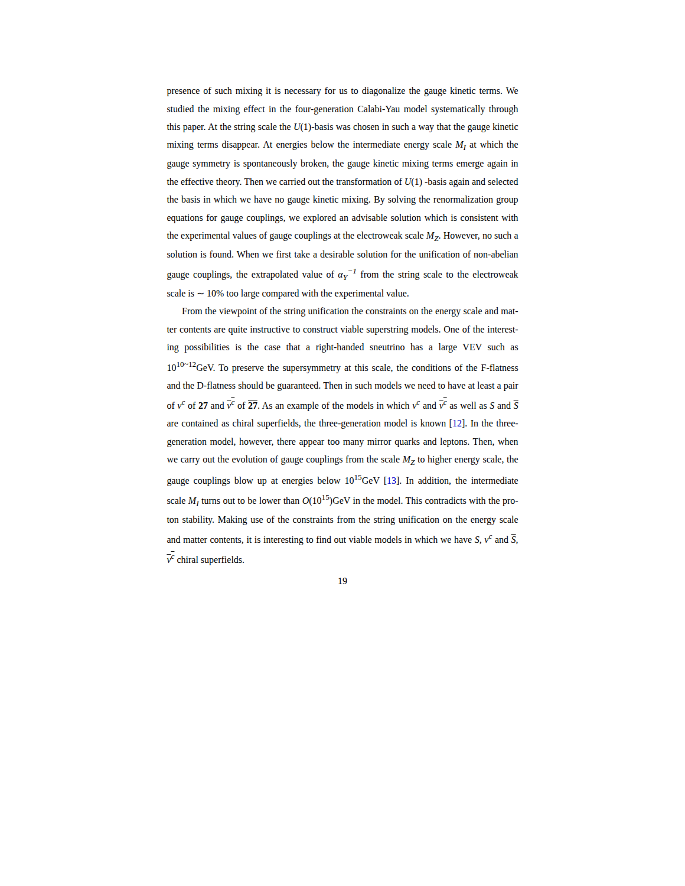presence of such mixing it is necessary for us to diagonalize the gauge kinetic terms. We studied the mixing effect in the four-generation Calabi-Yau model systematically through this paper. At the string scale the U(1)-basis was chosen in such a way that the gauge kinetic mixing terms disappear. At energies below the intermediate energy scale MI at which the gauge symmetry is spontaneously broken, the gauge kinetic mixing terms emerge again in the effective theory. Then we carried out the transformation of U(1) -basis again and selected the basis in which we have no gauge kinetic mixing. By solving the renormalization group equations for gauge couplings, we explored an advisable solution which is consistent with the experimental values of gauge couplings at the electroweak scale MZ. However, no such a solution is found. When we first take a desirable solution for the unification of non-abelian gauge couplings, the extrapolated value of αY−1 from the string scale to the electroweak scale is ∼ 10% too large compared with the experimental value.
From the viewpoint of the string unification the constraints on the energy scale and matter contents are quite instructive to construct viable superstring models. One of the interesting possibilities is the case that a right-handed sneutrino has a large VEV such as 1010~12GeV. To preserve the supersymmetry at this scale, the conditions of the F-flatness and the D-flatness should be guaranteed. Then in such models we need to have at least a pair of νc of 27 and νc of 27. As an example of the models in which νc and νc as well as S and S are contained as chiral superfields, the three-generation model is known [12]. In the three-generation model, however, there appear too many mirror quarks and leptons. Then, when we carry out the evolution of gauge couplings from the scale MZ to higher energy scale, the gauge couplings blow up at energies below 1015GeV [13]. In addition, the intermediate scale MI turns out to be lower than O(1015)GeV in the model. This contradicts with the proton stability. Making use of the constraints from the string unification on the energy scale and matter contents, it is interesting to find out viable models in which we have S, νc and S, νc chiral superfields.
19